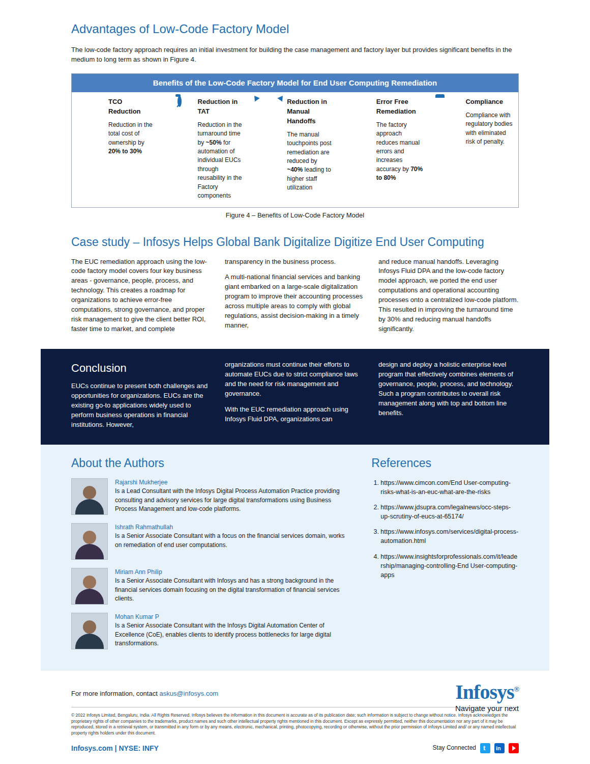Advantages of Low-Code Factory Model
The low-code factory approach requires an initial investment for building the case management and factory layer but provides significant benefits in the medium to long term as shown in Figure 4.
Benefits of the Low-Code Factory Model for End User Computing Remediation
| | TCO Reduction Reduction in the total cost of ownership by 20% to 30% | | Reduction in TAT Reduction in the turnaround time by ~50% for automation of individual EUCs through reusability in the Factory components | | Reduction in Manual Handoffs The manual touchpoints post remediation are reduced by ~40% leading to higher staff utilization | | Error Free Remediation The factory approach reduces manual errors and increases accuracy by 70% to 80% | | Compliance Compliance with regulatory bodies with eliminated risk of penalty. |
Figure 4 – Benefits of Low-Code Factory Model
Case study – Infosys Helps Global Bank Digitalize Digitize End User Computing
The EUC remediation approach using the low-code factory model covers four key business areas - governance, people, process, and technology. This creates a roadmap for organizations to achieve error-free computations, strong governance, and proper risk management to give the client better ROI, faster time to market, and complete
transparency in the business process.
A multi-national financial services and banking giant embarked on a large-scale digitalization program to improve their accounting processes across multiple areas to comply with global regulations, assist decision-making in a timely manner,
and reduce manual handoffs. Leveraging Infosys Fluid DPA and the low-code factory model approach, we ported the end user computations and operational accounting processes onto a centralized low-code platform. This resulted in improving the turnaround time by 30% and reducing manual handoffs significantly.
Conclusion
EUCs continue to present both challenges and opportunities for organizations. EUCs are the existing go-to applications widely used to perform business operations in financial institutions. However,
organizations must continue their efforts to automate EUCs due to strict compliance laws and the need for risk management and governance.
With the EUC remediation approach using Infosys Fluid DPA, organizations can
design and deploy a holistic enterprise level program that effectively combines elements of governance, people, process, and technology. Such a program contributes to overall risk management along with top and bottom line benefits.
About the Authors
Rajarshi Mukherjee
Is a Lead Consultant with the Infosys Digital Process Automation Practice providing consulting and advisory services for large digital transformations using Business Process Management and low-code platforms.
Ishrath Rahmathullah
Is a Senior Associate Consultant with a focus on the financial services domain, works on remediation of end user computations.
Miriam Ann Philip
Is a Senior Associate Consultant with Infosys and has a strong background in the financial services domain focusing on the digital transformation of financial services clients.
Mohan Kumar P
Is a Senior Associate Consultant with the Infosys Digital Automation Center of Excellence (CoE), enables clients to identify process bottlenecks for large digital transformations.
References
https://www.cimcon.com/End User-computing-risks-what-is-an-euc-what-are-the-risks
https://www.jdsupra.com/legalnews/occ-steps-up-scrutiny-of-eucs-at-65174/
https://www.infosys.com/services/digital-process-automation.html
https://www.insightsforprofessionals.com/it/leadership/managing-controlling-End User-computing-apps
Infosys®
Navigate your next
For more information, contact askus@infosys.com
© 2022 Infosys Limited, Bengaluru, India. All Rights Reserved. Infosys believes the information in this document is accurate as of its publication date; such information is subject to change without notice. Infosys acknowledges the proprietary rights of other companies to the trademarks, product names and such other intellectual property rights mentioned in this document. Except as expressly permitted, neither this documentation nor any part of it may be reproduced, stored in a retrieval system, or transmitted in any form or by any means, electronic, mechanical, printing, photocopying, recording or otherwise, without the prior permission of Infosys Limited and/ or any named intellectual property rights holders under this document.
Infosys.com | NYSE: INFY
Stay Connected